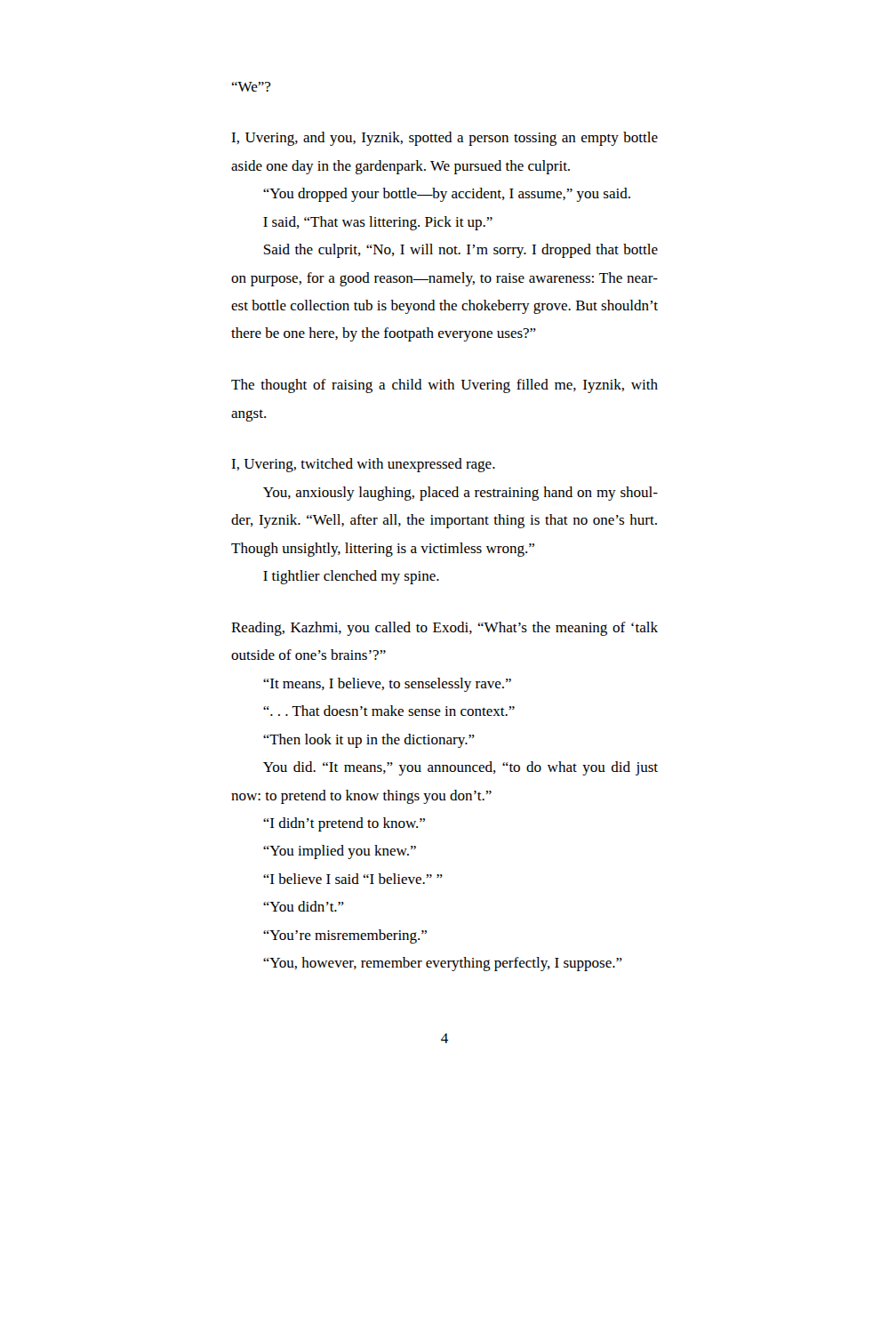“We”?
I, Uvering, and you, Iyznik, spotted a person tossing an empty bottle aside one day in the gardenpark. We pursued the culprit.
“You dropped your bottle—by accident, I assume,” you said.
I said, “That was littering. Pick it up.”
Said the culprit, “No, I will not. I’m sorry. I dropped that bottle on purpose, for a good reason—namely, to raise awareness: The nearest bottle collection tub is beyond the chokeberry grove. But shouldn’t there be one here, by the footpath everyone uses?”
The thought of raising a child with Uvering filled me, Iyznik, with angst.
I, Uvering, twitched with unexpressed rage.
You, anxiously laughing, placed a restraining hand on my shoulder, Iyznik. “Well, after all, the important thing is that no one’s hurt. Though unsightly, littering is a victimless wrong.”
I tightlier clenched my spine.
Reading, Kazhmi, you called to Exodi, “What’s the meaning of ‘talk outside of one’s brains’?”
“It means, I believe, to senselessly rave.”
“. . . That doesn’t make sense in context.”
“Then look it up in the dictionary.”
You did. “It means,” you announced, “to do what you did just now: to pretend to know things you don’t.”
“I didn’t pretend to know.”
“You implied you knew.”
“I believe I said “I believe.” ”
“You didn’t.”
“You’re misremembering.”
“You, however, remember everything perfectly, I suppose.”
4